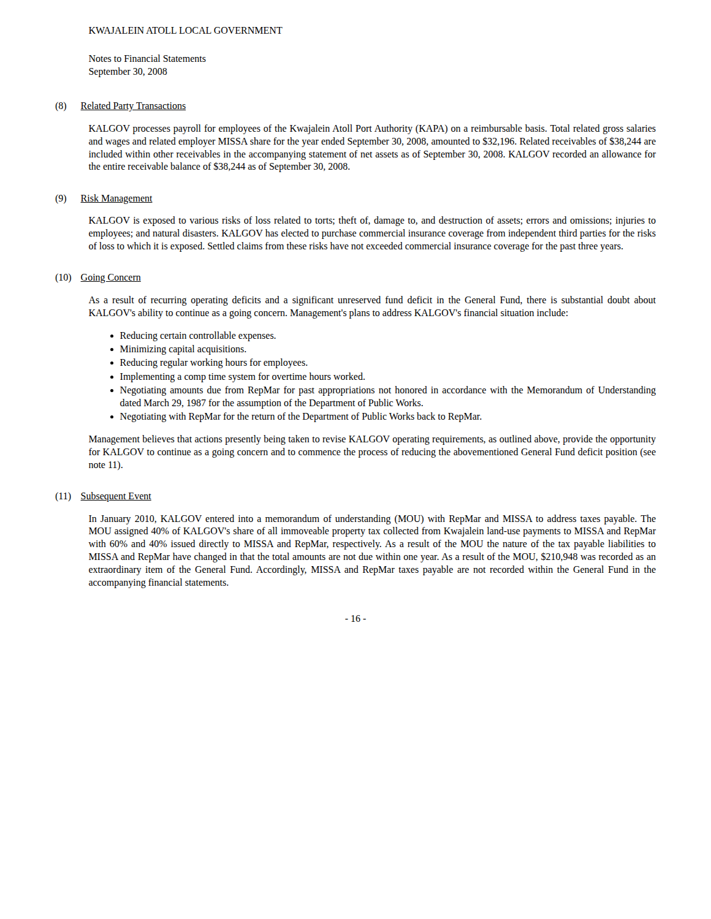KWAJALEIN ATOLL LOCAL GOVERNMENT
Notes to Financial Statements
September 30, 2008
(8) Related Party Transactions
KALGOV processes payroll for employees of the Kwajalein Atoll Port Authority (KAPA) on a reimbursable basis. Total related gross salaries and wages and related employer MISSA share for the year ended September 30, 2008, amounted to $32,196. Related receivables of $38,244 are included within other receivables in the accompanying statement of net assets as of September 30, 2008. KALGOV recorded an allowance for the entire receivable balance of $38,244 as of September 30, 2008.
(9) Risk Management
KALGOV is exposed to various risks of loss related to torts; theft of, damage to, and destruction of assets; errors and omissions; injuries to employees; and natural disasters. KALGOV has elected to purchase commercial insurance coverage from independent third parties for the risks of loss to which it is exposed. Settled claims from these risks have not exceeded commercial insurance coverage for the past three years.
(10) Going Concern
As a result of recurring operating deficits and a significant unreserved fund deficit in the General Fund, there is substantial doubt about KALGOV's ability to continue as a going concern. Management's plans to address KALGOV's financial situation include:
Reducing certain controllable expenses.
Minimizing capital acquisitions.
Reducing regular working hours for employees.
Implementing a comp time system for overtime hours worked.
Negotiating amounts due from RepMar for past appropriations not honored in accordance with the Memorandum of Understanding dated March 29, 1987 for the assumption of the Department of Public Works.
Negotiating with RepMar for the return of the Department of Public Works back to RepMar.
Management believes that actions presently being taken to revise KALGOV operating requirements, as outlined above, provide the opportunity for KALGOV to continue as a going concern and to commence the process of reducing the abovementioned General Fund deficit position (see note 11).
(11) Subsequent Event
In January 2010, KALGOV entered into a memorandum of understanding (MOU) with RepMar and MISSA to address taxes payable. The MOU assigned 40% of KALGOV's share of all immoveable property tax collected from Kwajalein land-use payments to MISSA and RepMar with 60% and 40% issued directly to MISSA and RepMar, respectively. As a result of the MOU the nature of the tax payable liabilities to MISSA and RepMar have changed in that the total amounts are not due within one year. As a result of the MOU, $210,948 was recorded as an extraordinary item of the General Fund. Accordingly, MISSA and RepMar taxes payable are not recorded within the General Fund in the accompanying financial statements.
- 16 -